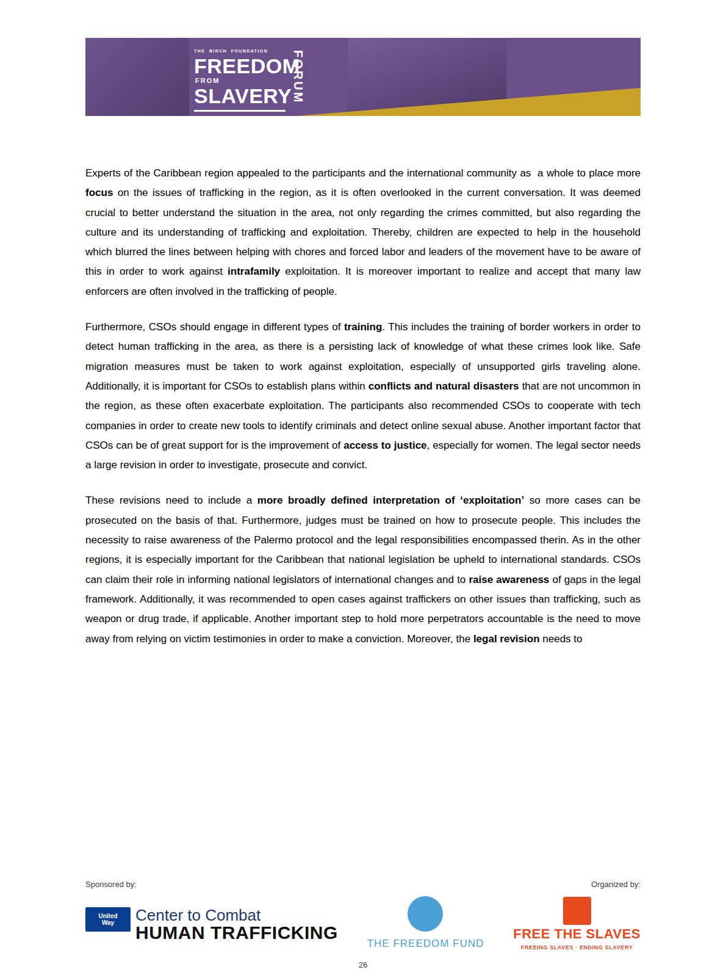THE BIRCH FOUNDATION
FREEDOM FROM SLAVERY
FORUM
Experts of the Caribbean region appealed to the participants and the international community as a whole to place more focus on the issues of trafficking in the region, as it is often overlooked in the current conversation. It was deemed crucial to better understand the situation in the area, not only regarding the crimes committed, but also regarding the culture and its understanding of trafficking and exploitation. Thereby, children are expected to help in the household which blurred the lines between helping with chores and forced labor and leaders of the movement have to be aware of this in order to work against intrafamily exploitation. It is moreover important to realize and accept that many law enforcers are often involved in the trafficking of people.
Furthermore, CSOs should engage in different types of training. This includes the training of border workers in order to detect human trafficking in the area, as there is a persisting lack of knowledge of what these crimes look like. Safe migration measures must be taken to work against exploitation, especially of unsupported girls traveling alone. Additionally, it is important for CSOs to establish plans within conflicts and natural disasters that are not uncommon in the region, as these often exacerbate exploitation. The participants also recommended CSOs to cooperate with tech companies in order to create new tools to identify criminals and detect online sexual abuse. Another important factor that CSOs can be of great support for is the improvement of access to justice, especially for women. The legal sector needs a large revision in order to investigate, prosecute and convict.
These revisions need to include a more broadly defined interpretation of ‘exploitation’ so more cases can be prosecuted on the basis of that. Furthermore, judges must be trained on how to prosecute people. This includes the necessity to raise awareness of the Palermo protocol and the legal responsibilities encompassed therin. As in the other regions, it is especially important for the Caribbean that national legislation be upheld to international standards. CSOs can claim their role in informing national legislators of international changes and to raise awareness of gaps in the legal framework. Additionally, it was recommended to open cases against traffickers on other issues than trafficking, such as weapon or drug trade, if applicable. Another important step to hold more perpetrators accountable is the need to move away from relying on victim testimonies in order to make a conviction. Moreover, the legal revision needs to
Sponsored by: Organized by:
United
Way
Center to Combat
HUMAN TRAFFICKING
THE FREEDOM FUND
FREE THE SLAVES
FREEING SLAVES · ENDING SLAVERY
26